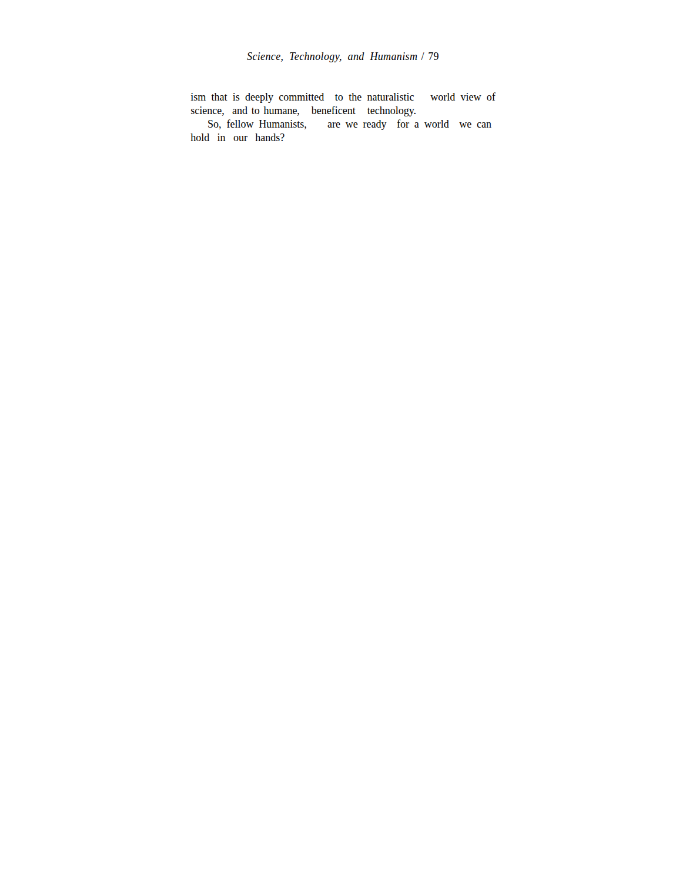Science, Technology, and Humanism/79
ism that is deeply committed to the naturalistic world view of science, and to humane, beneficent technology.
So, fellow Humanists, are we ready for a world we can hold in our hands?